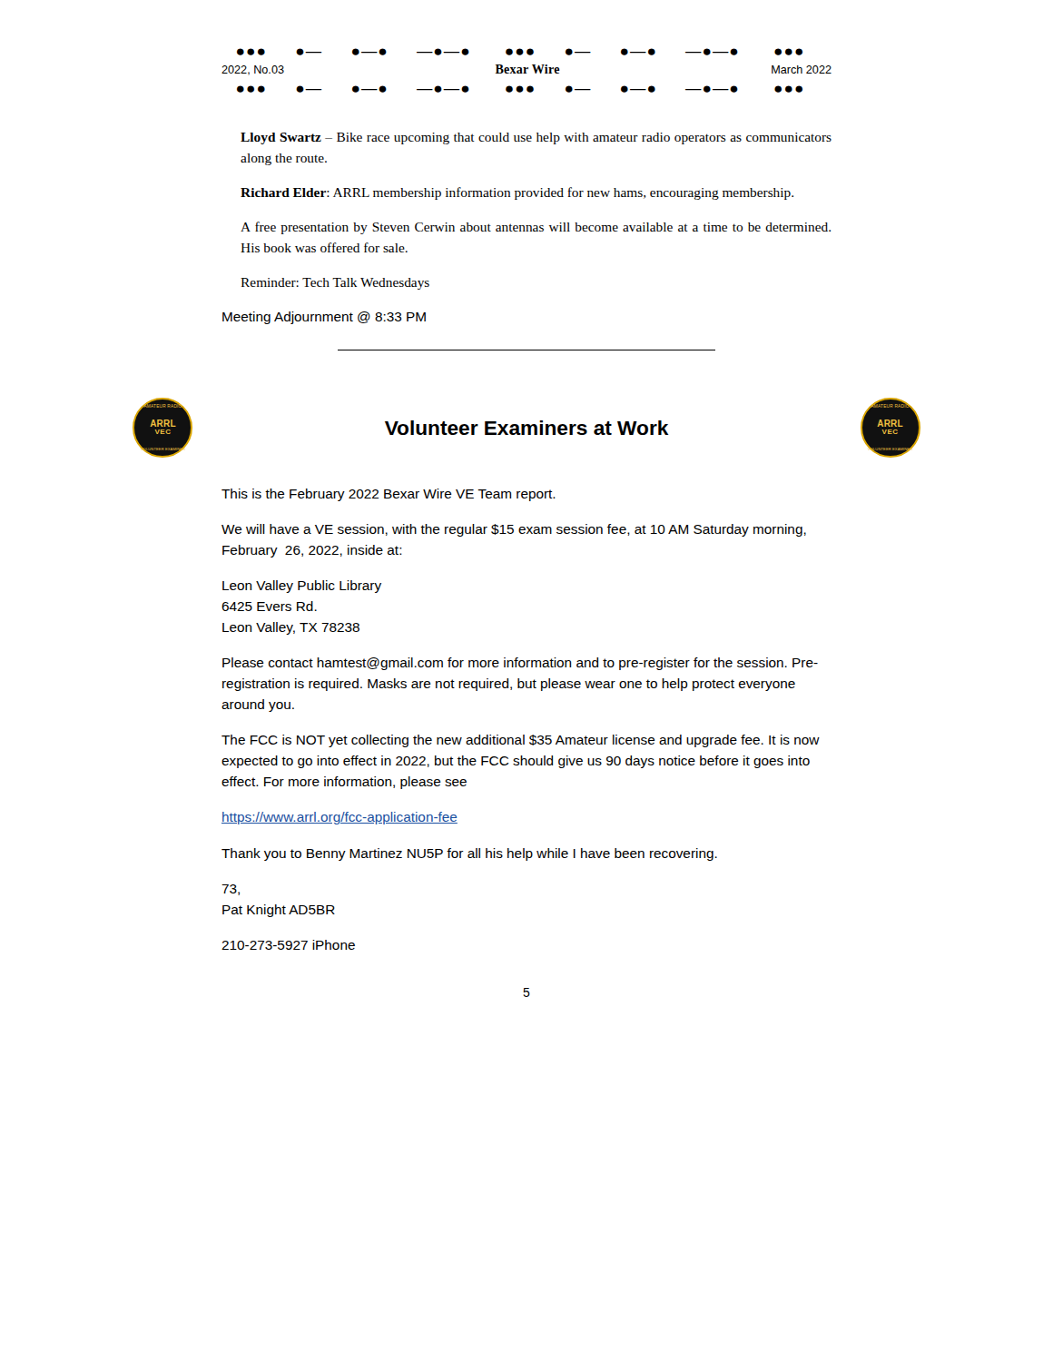●●●●—●—●—●—● ●●●●—●—●—●—● ●●●●—●—●—●—● ●●●●—●—●—●—●
2022, No.03 Bexar Wire March 2022
●●●●—●—●—●—● ●●●●—●—●—●—● ●●●●—●—●—●—● ●●●●—●—●—●—●
Lloyd Swartz – Bike race upcoming that could use help with amateur radio operators as communicators along the route.
Richard Elder: ARRL membership information provided for new hams, encouraging membership.
A free presentation by Steven Cerwin about antennas will become available at a time to be determined. His book was offered for sale.
Reminder: Tech Talk Wednesdays
Meeting Adjournment @ 8:33 PM
ARRL VEC
Volunteer Examiners at Work
ARRL VEC
This is the February 2022 Bexar Wire VE Team report.
We will have a VE session, with the regular $15 exam session fee, at 10 AM Saturday morning, February 26, 2022, inside at:
Leon Valley Public Library 6425 Evers Rd. Leon Valley, TX 78238
Please contact hamtest@gmail.com for more information and to pre-register for the session. Pre-registration is required. Masks are not required, but please wear one to help protect everyone around you.
The FCC is NOT yet collecting the new additional $35 Amateur license and upgrade fee. It is now expected to go into effect in 2022, but the FCC should give us 90 days notice before it goes into effect. For more information, please see
https://www.arrl.org/fcc-application-fee
Thank you to Benny Martinez NU5P for all his help while I have been recovering.
73, Pat Knight AD5BR
210-273-5927 iPhone
5